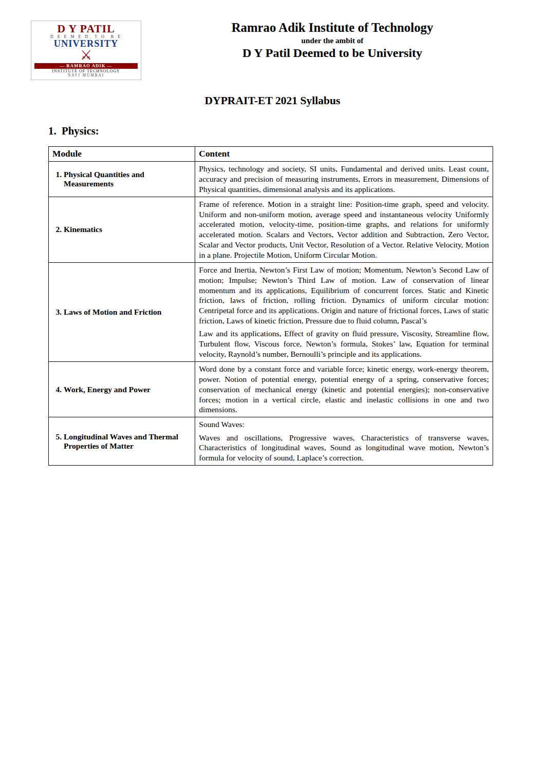D Y PATIL
D E E M E D T O B E
UNIVERSITY
⚔
— RAMRAO ADIK —
INSTITUTE OF TECHNOLOGY
NAVI MUMBAI
Ramrao Adik Institute of Technology
under the ambit of
D Y Patil Deemed to be University
DYPRAIT-ET 2021 Syllabus
1. Physics:
| Module | Content |
| --- | --- |
| Physical Quantities and Measurements | Physics, technology and society, SI units, Fundamental and derived units. Least count, accuracy and precision of measuring instruments, Errors in measurement, Dimensions of Physical quantities, dimensional analysis and its applications. |
| Kinematics | Frame of reference. Motion in a straight line: Position-time graph, speed and velocity. Uniform and non-uniform motion, average speed and instantaneous velocity Uniformly accelerated motion, velocity-time, position-time graphs, and relations for uniformly accelerated motion. Scalars and Vectors, Vector addition and Subtraction, Zero Vector, Scalar and Vector products, Unit Vector, Resolution of a Vector. Relative Velocity, Motion in a plane. Projectile Motion, Uniform Circular Motion. |
| Laws of Motion and Friction | Force and Inertia, Newton’s First Law of motion; Momentum, Newton’s Second Law of motion; Impulse; Newton’s Third Law of motion. Law of conservation of linear momentum and its applications, Equilibrium of concurrent forces. Static and Kinetic friction, laws of friction, rolling friction. Dynamics of uniform circular motion: Centripetal force and its applications. Origin and nature of frictional forces, Laws of static friction, Laws of kinetic friction, Pressure due to fluid column, Pascal’s Law and its applications, Effect of gravity on fluid pressure, Viscosity, Streamline flow, Turbulent flow, Viscous force, Newton’s formula, Stokes’ law, Equation for terminal velocity, Raynold’s number, Bernoulli’s principle and its applications. |
| Work, Energy and Power | Word done by a constant force and variable force; kinetic energy, work-energy theorem, power. Notion of potential energy, potential energy of a spring, conservative forces; conservation of mechanical energy (kinetic and potential energies); non-conservative forces; motion in a vertical circle, elastic and inelastic collisions in one and two dimensions. |
| Longitudinal Waves and Thermal Properties of Matter | Sound Waves: Waves and oscillations, Progressive waves, Characteristics of transverse waves, Characteristics of longitudinal waves, Sound as longitudinal wave motion, Newton’s formula for velocity of sound, Laplace’s correction. |